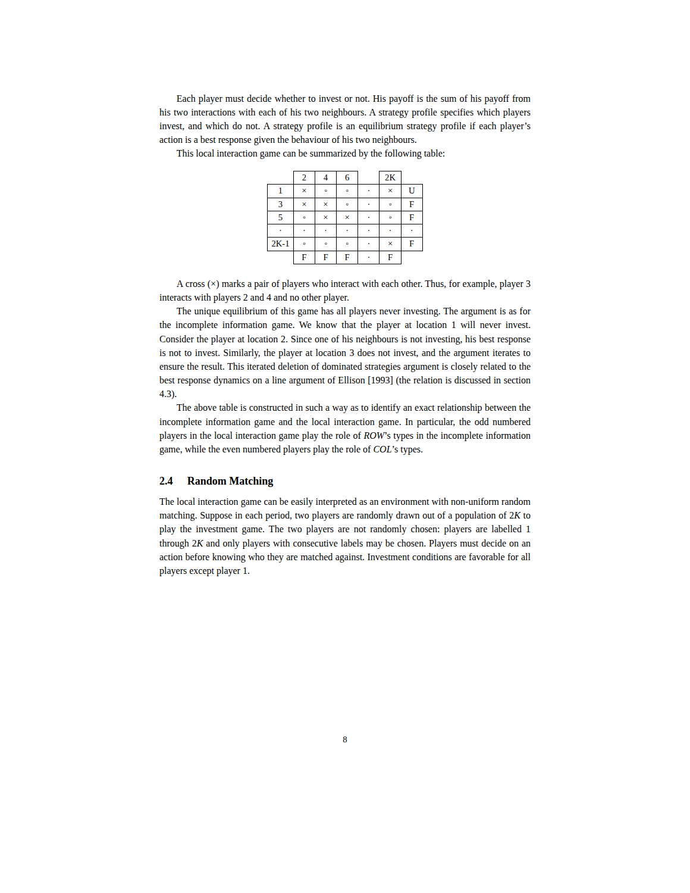Each player must decide whether to invest or not. His payoff is the sum of his payoff from his two interactions with each of his two neighbours. A strategy profile specifies which players invest, and which do not. A strategy profile is an equilibrium strategy profile if each player’s action is a best response given the behaviour of his two neighbours.
This local interaction game can be summarized by the following table:
| | 2 | 4 | 6 | | 2K | |
| 1 | × | ◦ | ◦ | · | × | U |
| 3 | × | × | ◦ | · | ◦ | F |
| 5 | ◦ | × | × | · | ◦ | F |
| · | · | · | · | · | · | · |
| 2K-1 | ◦ | ◦ | ◦ | · | × | F |
| | F | F | F | · | F | |
A cross (×) marks a pair of players who interact with each other. Thus, for example, player 3 interacts with players 2 and 4 and no other player.
The unique equilibrium of this game has all players never investing. The argument is as for the incomplete information game. We know that the player at location 1 will never invest. Consider the player at location 2. Since one of his neighbours is not investing, his best response is not to invest. Similarly, the player at location 3 does not invest, and the argument iterates to ensure the result. This iterated deletion of dominated strategies argument is closely related to the best response dynamics on a line argument of Ellison [1993] (the relation is discussed in section 4.3).
The above table is constructed in such a way as to identify an exact relationship between the incomplete information game and the local interaction game. In particular, the odd numbered players in the local interaction game play the role of ROW’s types in the incomplete information game, while the even numbered players play the role of COL’s types.
2.4 Random Matching
The local interaction game can be easily interpreted as an environment with non-uniform random matching. Suppose in each period, two players are randomly drawn out of a population of 2K to play the investment game. The two players are not randomly chosen: players are labelled 1 through 2K and only players with consecutive labels may be chosen. Players must decide on an action before knowing who they are matched against. Investment conditions are favorable for all players except player 1.
8